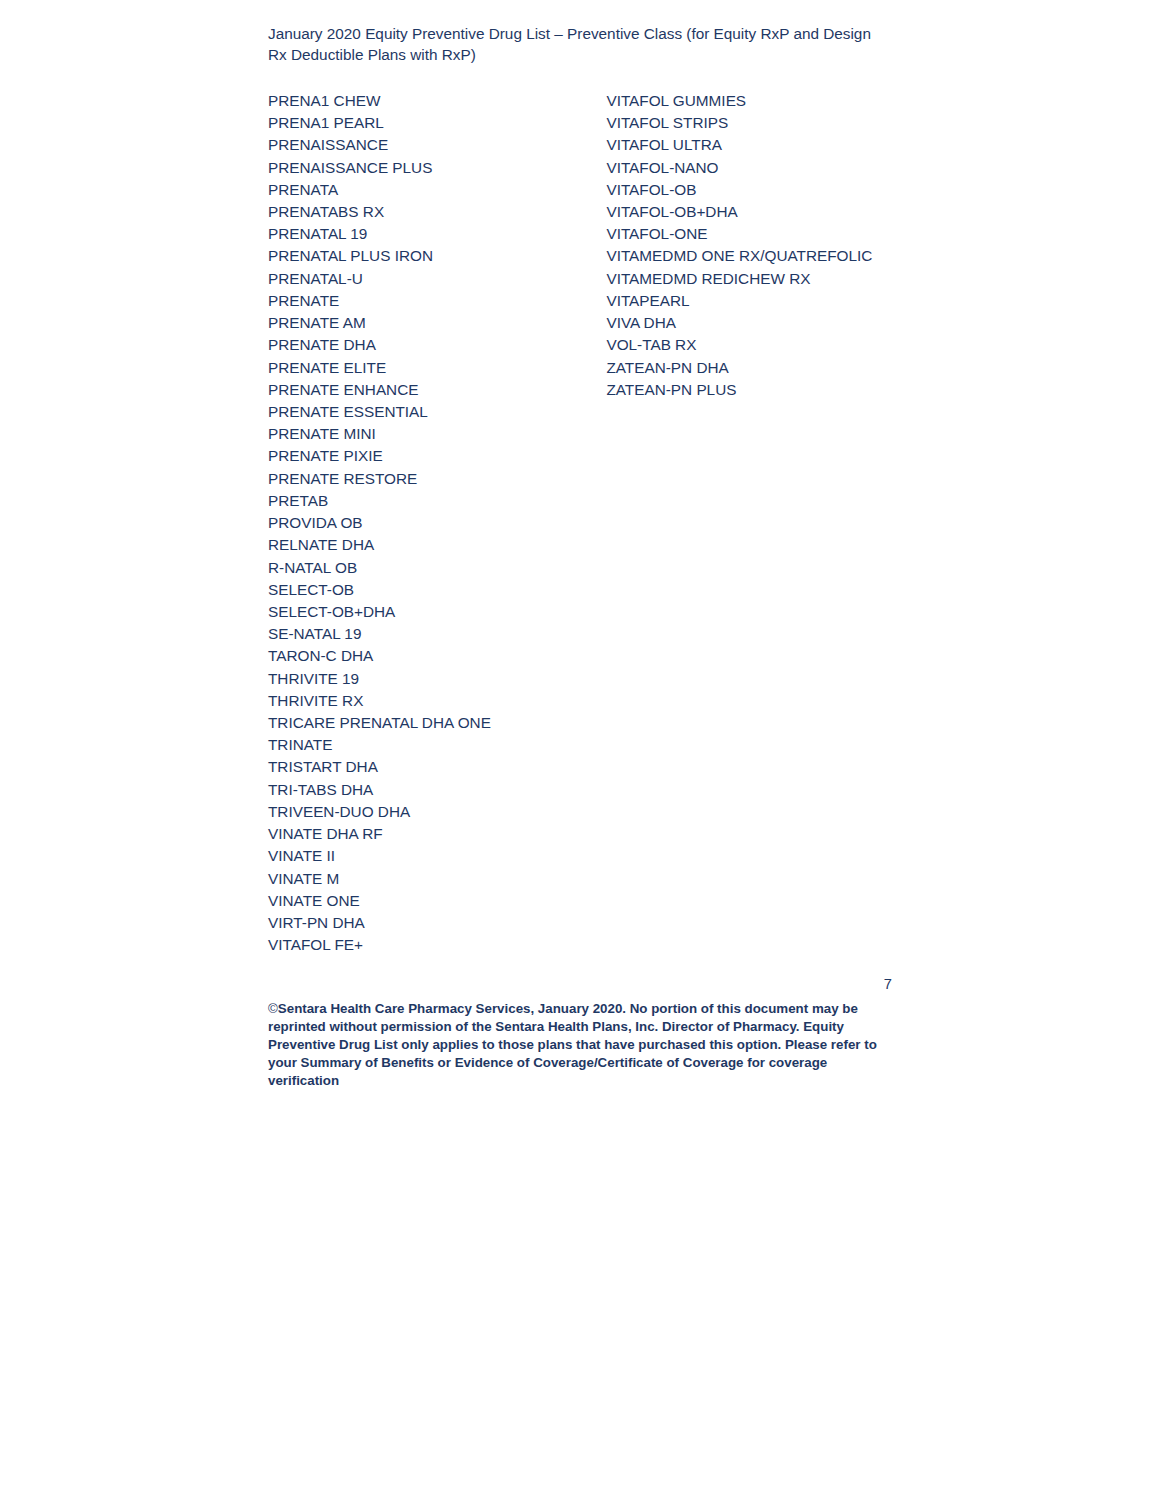January 2020 Equity Preventive Drug List – Preventive Class (for Equity RxP and Design Rx Deductible Plans with RxP)
PRENA1 CHEW
PRENA1 PEARL
PRENAISSANCE
PRENAISSANCE PLUS
PRENATA
PRENATABS RX
PRENATAL 19
PRENATAL PLUS IRON
PRENATAL-U
PRENATE
PRENATE AM
PRENATE DHA
PRENATE ELITE
PRENATE ENHANCE
PRENATE ESSENTIAL
PRENATE MINI
PRENATE PIXIE
PRENATE RESTORE
PRETAB
PROVIDA OB
RELNATE DHA
R-NATAL OB
SELECT-OB
SELECT-OB+DHA
SE-NATAL 19
TARON-C DHA
THRIVITE 19
THRIVITE RX
TRICARE PRENATAL DHA ONE
TRINATE
TRISTART DHA
TRI-TABS DHA
TRIVEEN-DUO DHA
VINATE DHA RF
VINATE II
VINATE M
VINATE ONE
VIRT-PN DHA
VITAFOL FE+
VITAFOL GUMMIES
VITAFOL STRIPS
VITAFOL ULTRA
VITAFOL-NANO
VITAFOL-OB
VITAFOL-OB+DHA
VITAFOL-ONE
VITAMEDMD ONE RX/QUATREFOLIC
VITAMEDMD REDICHEW RX
VITAPEARL
VIVA DHA
VOL-TAB RX
ZATEAN-PN DHA
ZATEAN-PN PLUS
7
©Sentara Health Care Pharmacy Services, January 2020. No portion of this document may be reprinted without permission of the Sentara Health Plans, Inc. Director of Pharmacy. Equity Preventive Drug List only applies to those plans that have purchased this option. Please refer to your Summary of Benefits or Evidence of Coverage/Certificate of Coverage for coverage verification